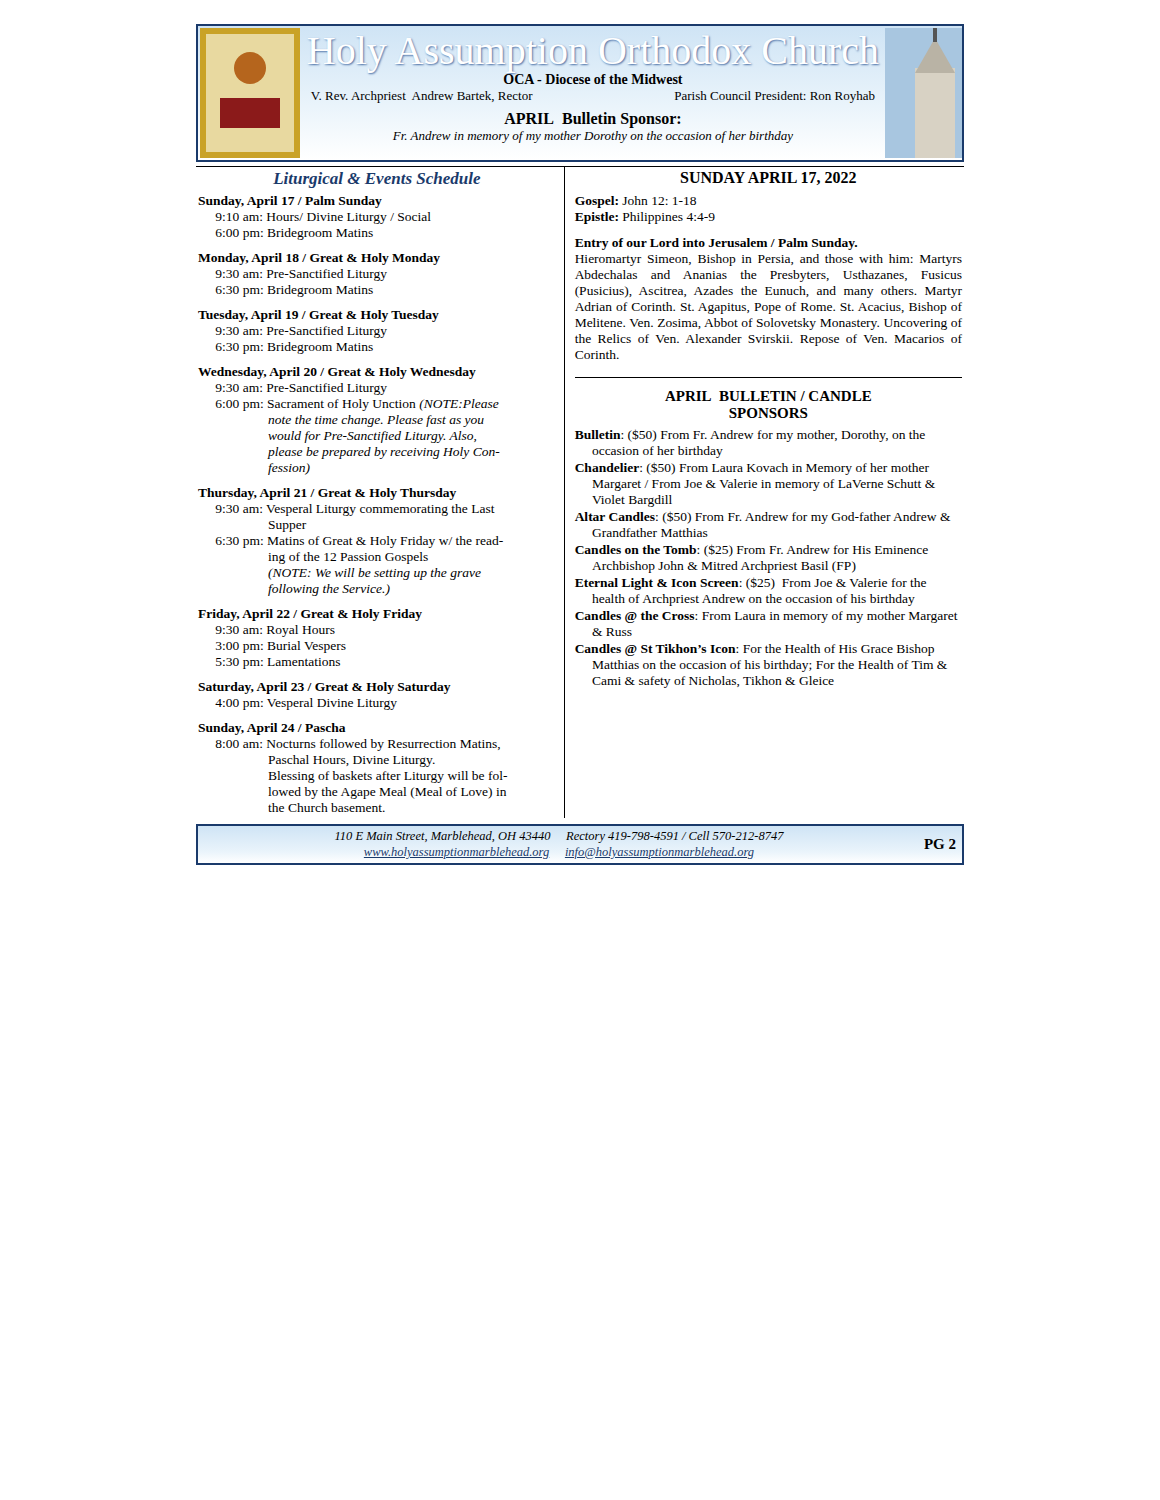Holy Assumption Orthodox Church
OCA - Diocese of the Midwest
V. Rev. Archpriest Andrew Bartek, Rector Parish Council President: Ron Royhab
APRIL Bulletin Sponsor:
Fr. Andrew in memory of my mother Dorothy on the occasion of her birthday
Liturgical & Events Schedule
Sunday, April 17 / Palm Sunday
9:10 am: Hours/ Divine Liturgy / Social
6:00 pm: Bridegroom Matins
Monday, April 18 / Great & Holy Monday
9:30 am: Pre-Sanctified Liturgy
6:30 pm: Bridegroom Matins
Tuesday, April 19 / Great & Holy Tuesday
9:30 am: Pre-Sanctified Liturgy
6:30 pm: Bridegroom Matins
Wednesday, April 20 / Great & Holy Wednesday
9:30 am: Pre-Sanctified Liturgy
6:00 pm: Sacrament of Holy Unction (NOTE:Please note the time change. Please fast as you would for Pre-Sanctified Liturgy. Also, please be prepared by receiving Holy Con- fession)
Thursday, April 21 / Great & Holy Thursday
9:30 am: Vesperal Liturgy commemorating the Last Supper
6:30 pm: Matins of Great & Holy Friday w/ the read- ing of the 12 Passion Gospels (NOTE: We will be setting up the grave following the Service.)
Friday, April 22 / Great & Holy Friday
9:30 am: Royal Hours
3:00 pm: Burial Vespers
5:30 pm: Lamentations
Saturday, April 23 / Great & Holy Saturday
4:00 pm: Vesperal Divine Liturgy
Sunday, April 24 / Pascha
8:00 am: Nocturns followed by Resurrection Matins, Paschal Hours, Divine Liturgy. Blessing of baskets after Liturgy will be fol- lowed by the Agape Meal (Meal of Love) in the Church basement.
SUNDAY APRIL 17, 2022
Gospel: John 12: 1-18
Epistle: Philippines 4:4-9
Entry of our Lord into Jerusalem / Palm Sunday.
Hieromartyr Simeon, Bishop in Persia, and those with him: Martyrs Abdechalas and Ananias the Presbyters, Usthazanes, Fusicus (Pusicius), Ascitrea, Azades the Eunuch, and many others. Martyr Adrian of Corinth. St. Agapitus, Pope of Rome. St. Acacius, Bishop of Melitene. Ven. Zosima, Abbot of Solovetsky Monastery. Uncovering of the Relics of Ven. Alexander Svirskii. Repose of Ven. Macarios of Corinth.
APRIL BULLETIN / CANDLE
SPONSORS
Bulletin: ($50) From Fr. Andrew for my mother, Dorothy, on the occasion of her birthday
Chandelier: ($50) From Laura Kovach in Memory of her mother Margaret / From Joe & Valerie in memory of LaVerne Schutt & Violet Bargdill
Altar Candles: ($50) From Fr. Andrew for my God-father Andrew & Grandfather Matthias
Candles on the Tomb: ($25) From Fr. Andrew for His Eminence Archbishop John & Mitred Archpriest Basil (FP)
Eternal Light & Icon Screen: ($25) From Joe & Valerie for the health of Archpriest Andrew on the occasion of his birthday
Candles @ the Cross: From Laura in memory of my mother Margaret & Russ
Candles @ St Tikhon’s Icon: For the Health of His Grace Bishop Matthias on the occasion of his birthday; For the Health of Tim & Cami & safety of Nicholas, Tikhon & Gleice
110 E Main Street, Marblehead, OH 43440 Rectory 419-798-4591 / Cell 570-212-8747
www.holyassumptionmarblehead.org info@holyassumptionmarblehead.org
PG 2